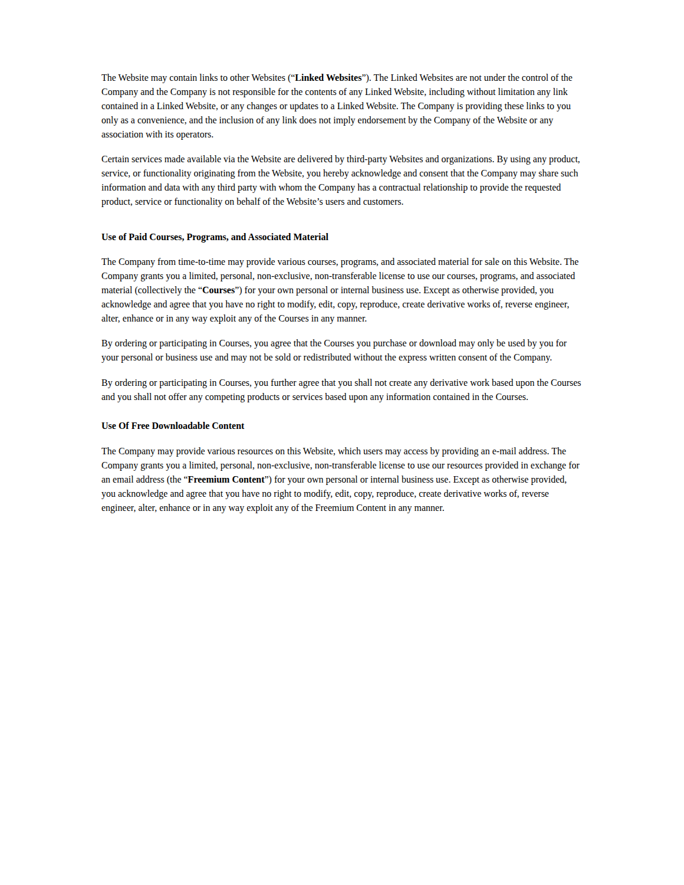The Website may contain links to other Websites (“Linked Websites”). The Linked Websites are not under the control of the Company and the Company is not responsible for the contents of any Linked Website, including without limitation any link contained in a Linked Website, or any changes or updates to a Linked Website. The Company is providing these links to you only as a convenience, and the inclusion of any link does not imply endorsement by the Company of the Website or any association with its operators.
Certain services made available via the Website are delivered by third-party Websites and organizations. By using any product, service, or functionality originating from the Website, you hereby acknowledge and consent that the Company may share such information and data with any third party with whom the Company has a contractual relationship to provide the requested product, service or functionality on behalf of the Website’s users and customers.
Use of Paid Courses, Programs, and Associated Material
The Company from time-to-time may provide various courses, programs, and associated material for sale on this Website. The Company grants you a limited, personal, non-exclusive, non-transferable license to use our courses, programs, and associated material (collectively the “Courses”) for your own personal or internal business use. Except as otherwise provided, you acknowledge and agree that you have no right to modify, edit, copy, reproduce, create derivative works of, reverse engineer, alter, enhance or in any way exploit any of the Courses in any manner.
By ordering or participating in Courses, you agree that the Courses you purchase or download may only be used by you for your personal or business use and may not be sold or redistributed without the express written consent of the Company.
By ordering or participating in Courses, you further agree that you shall not create any derivative work based upon the Courses and you shall not offer any competing products or services based upon any information contained in the Courses.
Use Of Free Downloadable Content
The Company may provide various resources on this Website, which users may access by providing an e-mail address. The Company grants you a limited, personal, non-exclusive, non-transferable license to use our resources provided in exchange for an email address (the “Freemium Content”) for your own personal or internal business use. Except as otherwise provided, you acknowledge and agree that you have no right to modify, edit, copy, reproduce, create derivative works of, reverse engineer, alter, enhance or in any way exploit any of the Freemium Content in any manner.